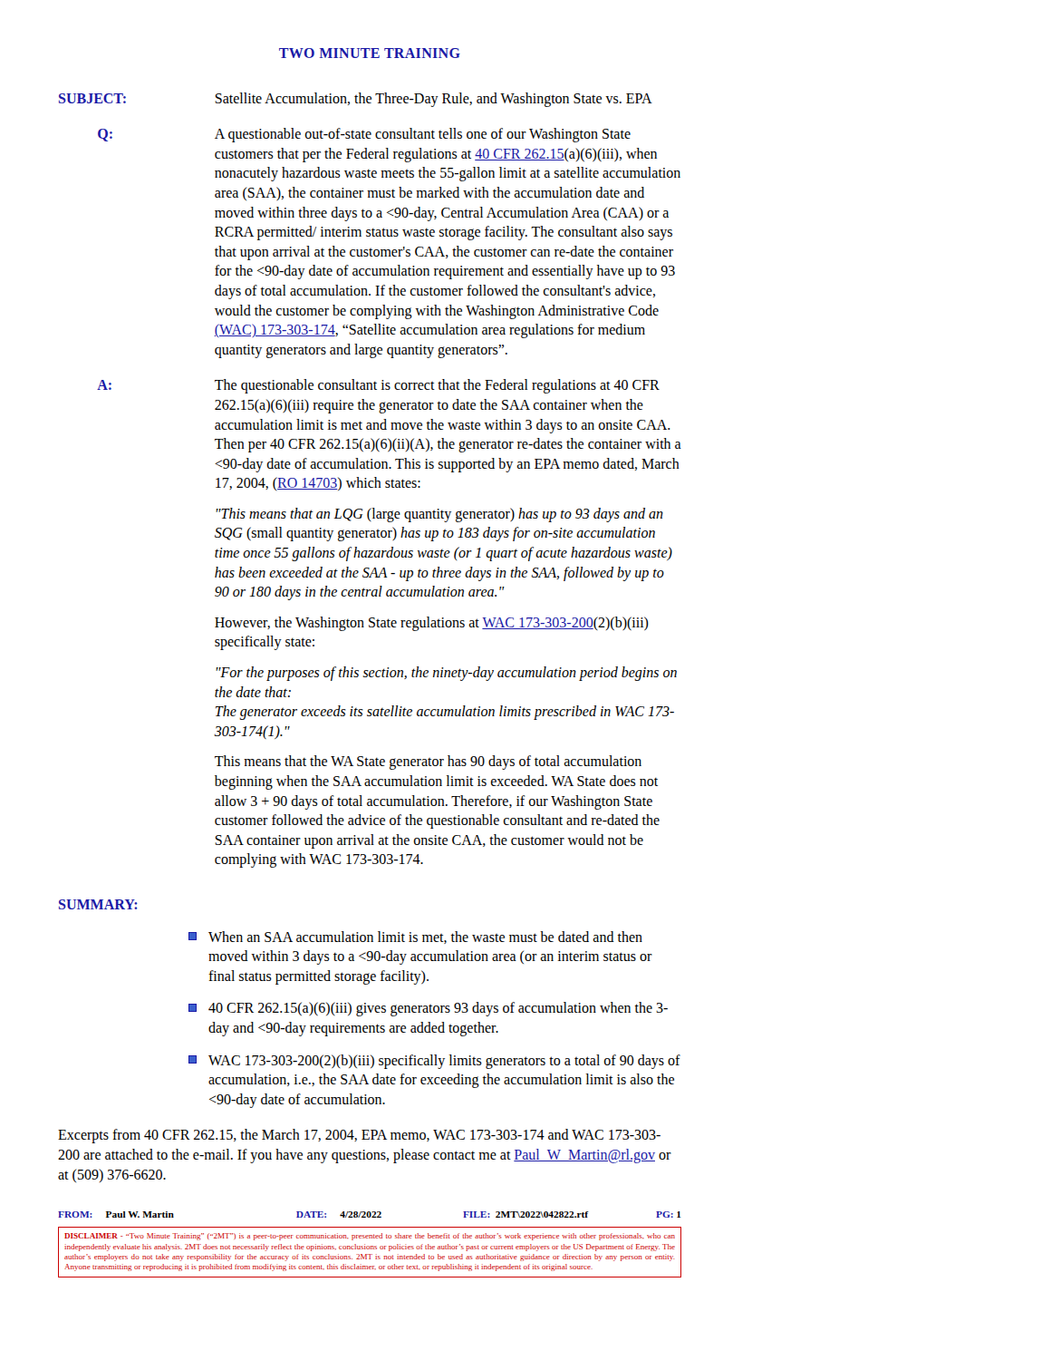TWO MINUTE TRAINING
| SUBJECT: | Satellite Accumulation, the Three-Day Rule, and Washington State vs. EPA |
| Q: | A questionable out-of-state consultant tells one of our Washington State customers that per the Federal regulations at 40 CFR 262.15 (a)(6)(iii), when nonacutely hazardous waste meets the 55-gallon limit at a satellite accumulation area (SAA), the container must be marked with the accumulation date and moved within three days to a <90-day, Central Accumulation Area (CAA) or a RCRA permitted/ interim status waste storage facility. The consultant also says that upon arrival at the customer's CAA, the customer can re-date the container for the <90-day date of accumulation requirement and essentially have up to 93 days of total accumulation. If the customer followed the consultant's advice, would the customer be complying with the Washington Administrative Code (WAC) 173-303-174 , “Satellite accumulation area regulations for medium quantity generators and large quantity generators”. |
| A: | The questionable consultant is correct that the Federal regulations at 40 CFR 262.15(a)(6)(iii) require the generator to date the SAA container when the accumulation limit is met and move the waste within 3 days to an onsite CAA. Then per 40 CFR 262.15(a)(6)(ii)(A), the generator re-dates the container with a <90-day date of accumulation. This is supported by an EPA memo dated, March 17, 2004, ( RO 14703 ) which states: "This means that an LQG (large quantity generator) has up to 93 days and an SQG (small quantity generator) has up to 183 days for on-site accumulation time once 55 gallons of hazardous waste (or 1 quart of acute hazardous waste) has been exceeded at the SAA - up to three days in the SAA, followed by up to 90 or 180 days in the central accumulation area." However, the Washington State regulations at WAC 173-303-200 (2)(b)(iii) specifically state: "For the purposes of this section, the ninety-day accumulation period begins on the date that: The generator exceeds its satellite accumulation limits prescribed in WAC 173-303-174(1)." This means that the WA State generator has 90 days of total accumulation beginning when the SAA accumulation limit is exceeded. WA State does not allow 3 + 90 days of total accumulation. Therefore, if our Washington State customer followed the advice of the questionable consultant and re-dated the SAA container upon arrival at the onsite CAA, the customer would not be complying with WAC 173-303-174. |
SUMMARY:
When an SAA accumulation limit is met, the waste must be dated and then moved within 3 days to a <90-day accumulation area (or an interim status or final status permitted storage facility).
40 CFR 262.15(a)(6)(iii) gives generators 93 days of accumulation when the 3-day and <90-day requirements are added together.
WAC 173-303-200(2)(b)(iii) specifically limits generators to a total of 90 days of accumulation, i.e., the SAA date for exceeding the accumulation limit is also the <90-day date of accumulation.
Excerpts from 40 CFR 262.15, the March 17, 2004, EPA memo, WAC 173-303-174 and WAC 173-303-200 are attached to the e-mail. If you have any questions, please contact me at Paul_W_Martin@rl.gov or at (509) 376-6620.
| FROM: Paul W. Martin | DATE: 4/28/2022 | FILE: 2MT\2022\042822.rtf | PG: 1 |
DISCLAIMER - “Two Minute Training” (“2MT”) is a peer-to-peer communication, presented to share the benefit of the author’s work experience with other professionals, who can independently evaluate his analysis. 2MT does not necessarily reflect the opinions, conclusions or policies of the author’s past or current employers or the US Department of Energy. The author’s employers do not take any responsibility for the accuracy of its conclusions. 2MT is not intended to be used as authoritative guidance or direction by any person or entity. Anyone transmitting or reproducing it is prohibited from modifying its content, this disclaimer, or other text, or republishing it independent of its original source.